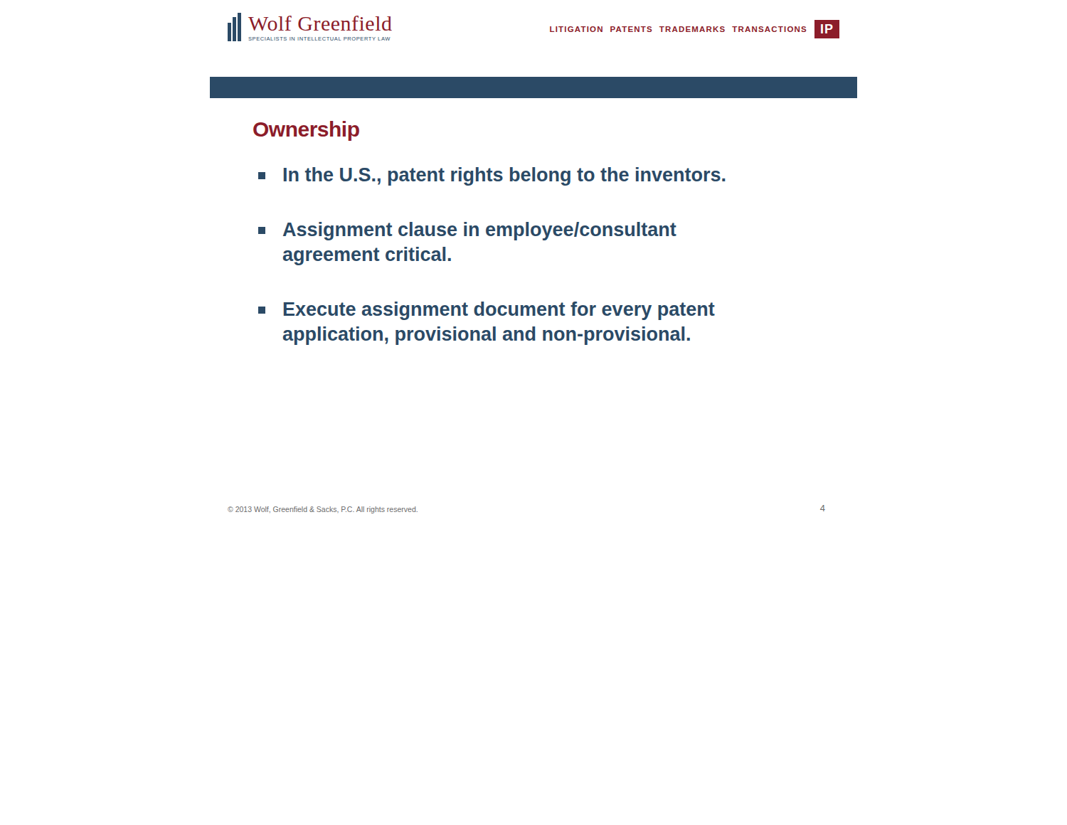Wolf Greenfield
Specialists in Intellectual Property Law
LITIGATION PATENTS TRADEMARKS TRANSACTIONS
IP
Ownership
In the U.S., patent rights belong to the inventors.
Assignment clause in employee/consultant agreement critical.
Execute assignment document for every patent application, provisional and non-provisional.
© 2013 Wolf, Greenfield & Sacks, P.C. All rights reserved.
4